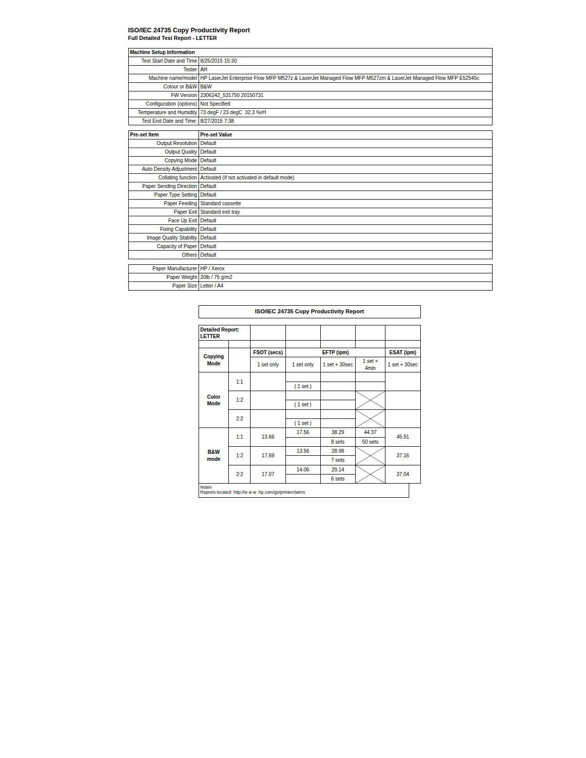ISO/IEC 24735 Copy Productivity Report
Full Detailed Test Report - LETTER
| Machine Setup Information |
| Test Start Date and Time | 8/25/2015 15:30 |
| Tester | AH |
| Machine name/model | HP LaserJet Enterprise Flow MFP M527z & LaserJet Managed Flow MFP M527zm & LaserJet Managed Flow MFP E52545c |
| Colour or B&W | B&W |
| FW Version | 2306242_531750 20150731 |
| Configuration (options) | Not Specified |
| Temperature and Humidity | 73 degF / 23 degC 32.3 %rH |
| Test End Date and Time: | 8/27/2015 7:38 |
| Pre-set Item | Pre-set Value |
| Output Resolution | Default |
| Output Quality | Default |
| Copying Mode | Default |
| Auto Density Adjustment | Default |
| Collating function | Activated (if not activated in default mode) |
| Paper Sending Direction | Default |
| Paper Type Setting | Default |
| Paper Feeding | Standard cassette |
| Paper Exit | Standard exit tray |
| Face Up Exit | Default |
| Fixing Capability | Default |
| Image Quality Stability | Default |
| Capacity of Paper | Default |
| Others | Default |
| Paper Manufacturer | HP / Xerox |
| Paper Weight | 20lb / 75 g/m2 |
| Paper Size | Letter / A4 |
| ISO/IEC 24735 Copy Productivity Report |
| Detailed Report: LETTER | | | | | |
| Copying Mode | | FSOT (secs) | EFTP (ipm) | ESAT (ipm) |
| 1 set only | 1 set only | 1 set + 30sec | 1 set + 4min | 1 set + 30sec |
| Color Mode | 1:1 | | | | | |
| ( 1 set ) | | |
| 1:2 | | | | | |
| ( 1 set ) | |
| 2:2 | | | | | |
| ( 1 set ) | |
| B&W mode | 1:1 | 13.66 | 17.56 | 38.29 | 44.37 | 45.91 |
| | 8 sets | 50 sets |
| 1:2 | 17.69 | 13.56 | 28.98 | | 37.16 |
| | 7 sets |
| 2:2 | 17.07 | 14.06 | 29.14 | | 37.04 |
| | 6 sets |
Notes
Reports located: http://w w w .hp.com/go/printerclaims